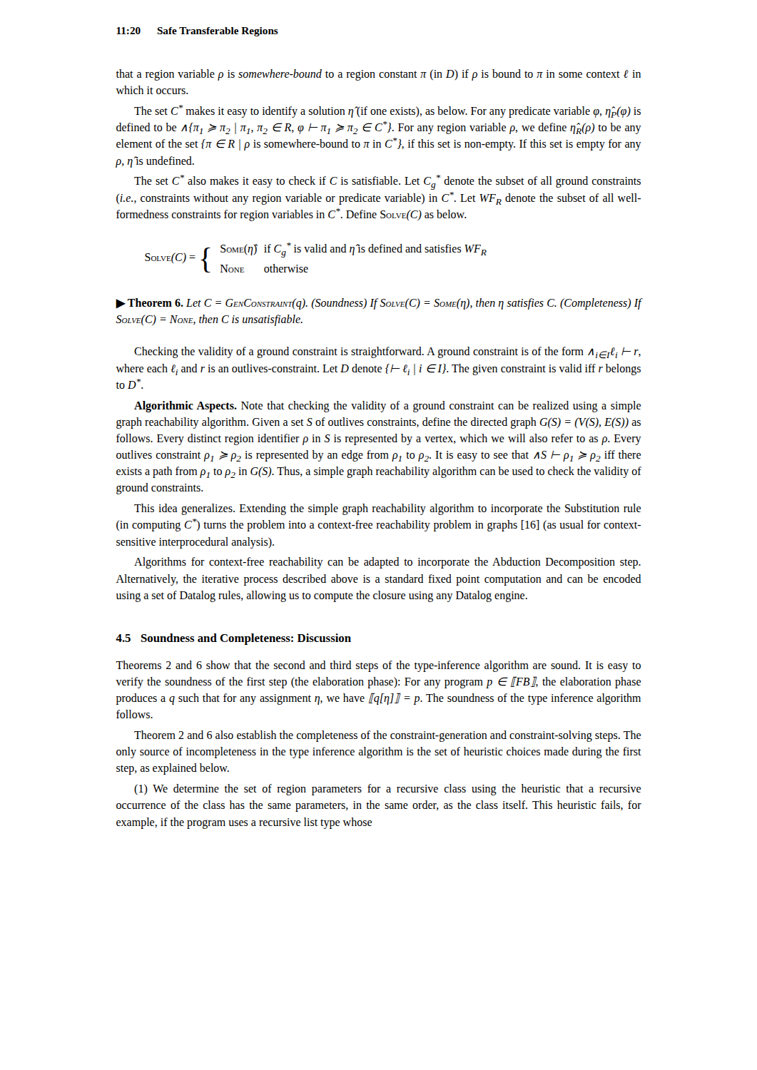11:20 Safe Transferable Regions
that a region variable ρ is somewhere-bound to a region constant π (in D) if ρ is bound to π in some context ℓ in which it occurs.
The set C* makes it easy to identify a solution η̂ (if one exists), as below. For any predicate variable φ, η̂P(φ) is defined to be ∧{π1 ≽ π2 | π1, π2 ∈ R, φ ⊢ π1 ≽ π2 ∈ C*}. For any region variable ρ, we define η̂R(ρ) to be any element of the set {π ∈ R | ρ is somewhere-bound to π in C*}, if this set is non-empty. If this set is empty for any ρ, η̂ is undefined.
The set C* also makes it easy to check if C is satisfiable. Let Cg* denote the subset of all ground constraints (i.e., constraints without any region variable or predicate variable) in C*. Let WFR denote the subset of all well-formedness constraints for region variables in C*. Define Solve(C) as below.
Solve(C) = {
| Some ( η̂ ) | if C g * is valid and η̂ is defined and satisfies WF R |
| None | otherwise |
▶ Theorem 6. Let C = GenConstraint(q). (Soundness) If Solve(C) = Some(η), then η satisfies C. (Completeness) If Solve(C) = None, then C is unsatisfiable.
Checking the validity of a ground constraint is straightforward. A ground constraint is of the form ∧i∈Iℓi ⊢ r, where each ℓi and r is an outlives-constraint. Let D denote {⊢ ℓi | i ∈ I}. The given constraint is valid iff r belongs to D*.
Algorithmic Aspects. Note that checking the validity of a ground constraint can be realized using a simple graph reachability algorithm. Given a set S of outlives constraints, define the directed graph G(S) = (V(S), E(S)) as follows. Every distinct region identifier ρ in S is represented by a vertex, which we will also refer to as ρ. Every outlives constraint ρ1 ≽ ρ2 is represented by an edge from ρ1 to ρ2. It is easy to see that ∧S ⊢ ρ1 ≽ ρ2 iff there exists a path from ρ1 to ρ2 in G(S). Thus, a simple graph reachability algorithm can be used to check the validity of ground constraints.
This idea generalizes. Extending the simple graph reachability algorithm to incorporate the Substitution rule (in computing C*) turns the problem into a context-free reachability problem in graphs [16] (as usual for context-sensitive interprocedural analysis).
Algorithms for context-free reachability can be adapted to incorporate the Abduction Decomposition step. Alternatively, the iterative process described above is a standard fixed point computation and can be encoded using a set of Datalog rules, allowing us to compute the closure using any Datalog engine.
4.5 Soundness and Completeness: Discussion
Theorems 2 and 6 show that the second and third steps of the type-inference algorithm are sound. It is easy to verify the soundness of the first step (the elaboration phase): For any program p ∈ ⟦FB⟧, the elaboration phase produces a q such that for any assignment η, we have ⟦q[η]⟧ = p. The soundness of the type inference algorithm follows.
Theorem 2 and 6 also establish the completeness of the constraint-generation and constraint-solving steps. The only source of incompleteness in the type inference algorithm is the set of heuristic choices made during the first step, as explained below.
(1) We determine the set of region parameters for a recursive class using the heuristic that a recursive occurrence of the class has the same parameters, in the same order, as the class itself. This heuristic fails, for example, if the program uses a recursive list type whose